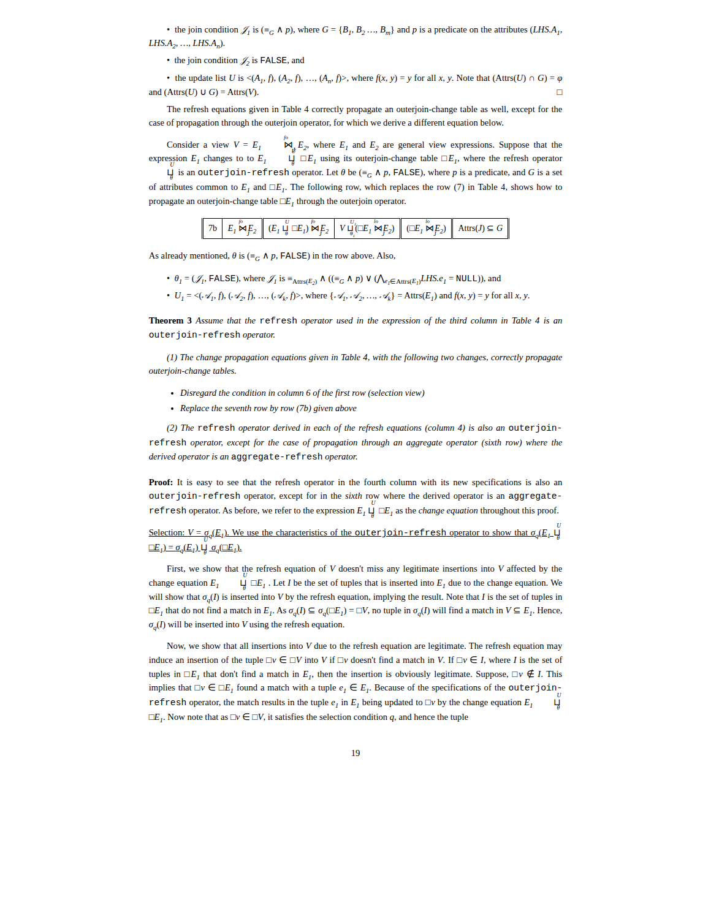the join condition 𝒥1 is (≡G ∧ p), where G = {B1, B2 …, Bm} and p is a predicate on the attributes (LHS.A1, LHS.A2, …, LHS.An).
the join condition 𝒥2 is FALSE, and
the update list U is <(A1, f), (A2, f), …, (An, f)>, where f(x, y) = y for all x, y. Note that (Attrs(U) ∩ G) = φ and (Attrs(U) ∪ G) = Attrs(V). □
The refresh equations given in Table 4 correctly propagate an outerjoin-change table as well, except for the case of propagation through the outerjoin operator, for which we derive a different equation below.
Consider a view V = E1 fo⋈J E2, where E1 and E2 are general view expressions. Suppose that the expression E1 changes to to E1 U⊔θ □E1 using its outerjoin-change table □E1, where the refresh operator U⊔θ is an outerjoin-refresh operator. Let θ be (≡G ∧ p, FALSE), where p is a predicate, and G is a set of attributes common to E1 and □E1. The following row, which replaces the row (7) in Table 4, shows how to propagate an outerjoin-change table □E1 through the outerjoin operator.
| 7b | E 1 fo ⋈ J E 2 | ( E 1 U ⊔ θ □ E 1 ) fo ⋈ J E 2 | V U 1 ⊔ θ 1 ( □ E 1 lo ⋈ J E 2 ) | ( □ E 1 lo ⋈ J E 2 ) | Attrs( J ) ⊆ G |
As already mentioned, θ is (≡G ∧ p, FALSE) in the row above. Also,
θ1 = (𝒥1, FALSE), where 𝒥1 is ≡Attrs(E2) ∧ ((≡G ∧ p) ∨ (⋀e1∈Attrs(E1)LHS.e1 = NULL)), and
U1 = <(𝒜1, f), (𝒜2, f), …, (𝒜k, f)>, where {𝒜1, 𝒜2, …, 𝒜k} = Attrs(E1) and f(x, y) = y for all x, y.
Theorem 3 Assume that the refresh operator used in the expression of the third column in Table 4 is an outerjoin-refresh operator.
(1) The change propagation equations given in Table 4, with the following two changes, correctly propagate outerjoin-change tables.
Disregard the condition in column 6 of the first row (selection view)
Replace the seventh row by row (7b) given above
(2) The refresh operator derived in each of the refresh equations (column 4) is also an outerjoin-refresh operator, except for the case of propagation through an aggregate operator (sixth row) where the derived operator is an aggregate-refresh operator.
Proof: It is easy to see that the refresh operator in the fourth column with its new specifications is also an outerjoin-refresh operator, except for in the sixth row where the derived operator is an aggregate-refresh operator. As before, we refer to the expression E1 U⊔θ □E1 as the change equation throughout this proof.
Selection: V = σq(E1). We use the characteristics of the outerjoin-refresh operator to show that σq(E1 U⊔θ □E1) = σq(E1) U⊔θ σq(□E1).
First, we show that the refresh equation of V doesn't miss any legitimate insertions into V affected by the change equation E1 U⊔θ □E1 . Let I be the set of tuples that is inserted into E1 due to the change equation. We will show that σq(I) is inserted into V by the refresh equation, implying the result. Note that I is the set of tuples in □E1 that do not find a match in E1. As σq(I) ⊆ σq(□E1) = □V, no tuple in σq(I) will find a match in V ⊆ E1. Hence, σq(I) will be inserted into V using the refresh equation.
Now, we show that all insertions into V due to the refresh equation are legitimate. The refresh equation may induce an insertion of the tuple □v ∈ □V into V if □v doesn't find a match in V. If □v ∈ I, where I is the set of tuples in □E1 that don't find a match in E1, then the insertion is obviously legitimate. Suppose, □v ∉ I. This implies that □v ∈ □E1 found a match with a tuple e1 ∈ E1. Because of the specifications of the outerjoin-refresh operator, the match results in the tuple e1 in E1 being updated to □v by the change equation E1 U⊔θ □E1. Now note that as □v ∈ □V, it satisfies the selection condition q, and hence the tuple
19